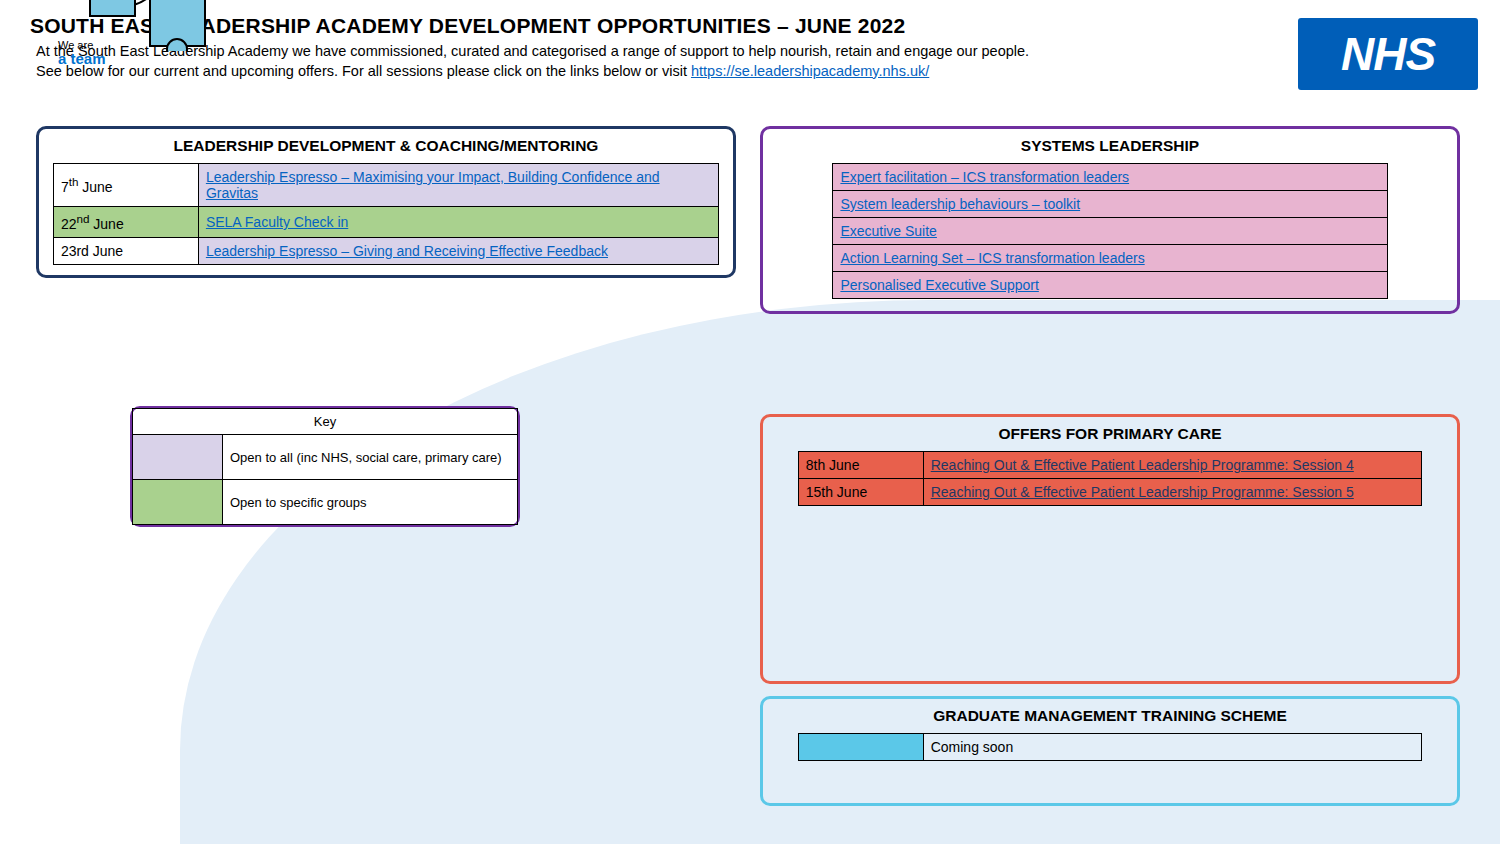NHS
SOUTH EAST LEADERSHIP ACADEMY DEVELOPMENT OPPORTUNITIES – JUNE 2022
At the South East Leadership Academy we have commissioned, curated and categorised a range of support to help nourish, retain and engage our people.
See below for our current and upcoming offers. For all sessions please click on the links below or visit https://se.leadershipacademy.nhs.uk/
LEADERSHIP DEVELOPMENT & COACHING/MENTORING
| 7 th June | Leadership Espresso – Maximising your Impact, Building Confidence and Gravitas |
| 22 nd June | SELA Faculty Check in |
| 23rd June | Leadership Espresso – Giving and Receiving Effective Feedback |
SYSTEMS LEADERSHIP
| Expert facilitation – ICS transformation leaders |
| System leadership behaviours – toolkit |
| Executive Suite |
| Action Learning Set – ICS transformation leaders |
| Personalised Executive Support |
| Key |
| | Open to all (inc NHS, social care, primary care) |
| | Open to specific groups |
OFFERS FOR PRIMARY CARE
| 8th June | Reaching Out & Effective Patient Leadership Programme: Session 4 |
| 15th June | Reaching Out & Effective Patient Leadership Programme: Session 5 |
GRADUATE MANAGEMENT TRAINING SCHEME
| | Coming soon |
We are
a team